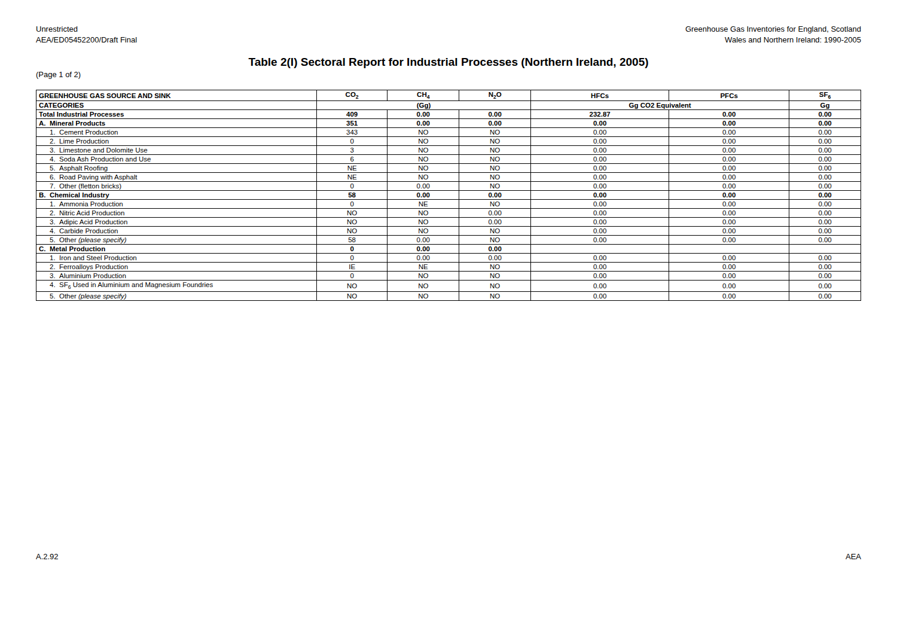Unrestricted
AEA/ED05452200/Draft Final
Greenhouse Gas Inventories for England, Scotland
Wales and Northern Ireland: 1990-2005
Table 2(I) Sectoral Report for Industrial Processes (Northern Ireland, 2005)
(Page 1 of 2)
| GREENHOUSE GAS SOURCE AND SINK | CO 2 | CH 4 | N 2 O | HFCs | PFCs | SF 6 |
| --- | --- | --- | --- | --- | --- | --- |
| CATEGORIES | (Gg) | Gg CO2 Equivalent | Gg |
| Total Industrial Processes | 409 | 0.00 | 0.00 | 232.87 | 0.00 | 0.00 |
| A. Mineral Products | 351 | 0.00 | 0.00 | 0.00 | 0.00 | 0.00 |
| 1. Cement Production | 343 | NO | NO | 0.00 | 0.00 | 0.00 |
| 2. Lime Production | 0 | NO | NO | 0.00 | 0.00 | 0.00 |
| 3. Limestone and Dolomite Use | 3 | NO | NO | 0.00 | 0.00 | 0.00 |
| 4. Soda Ash Production and Use | 6 | NO | NO | 0.00 | 0.00 | 0.00 |
| 5. Asphalt Roofing | NE | NO | NO | 0.00 | 0.00 | 0.00 |
| 6. Road Paving with Asphalt | NE | NO | NO | 0.00 | 0.00 | 0.00 |
| 7. Other (fletton bricks) | 0 | 0.00 | NO | 0.00 | 0.00 | 0.00 |
| B. Chemical Industry | 58 | 0.00 | 0.00 | 0.00 | 0.00 | 0.00 |
| 1. Ammonia Production | 0 | NE | NO | 0.00 | 0.00 | 0.00 |
| 2. Nitric Acid Production | NO | NO | 0.00 | 0.00 | 0.00 | 0.00 |
| 3. Adipic Acid Production | NO | NO | 0.00 | 0.00 | 0.00 | 0.00 |
| 4. Carbide Production | NO | NO | NO | 0.00 | 0.00 | 0.00 |
| 5. Other (please specify) | 58 | 0.00 | NO | 0.00 | 0.00 | 0.00 |
| C. Metal Production | 0 | 0.00 | 0.00 | | | |
| 1. Iron and Steel Production | 0 | 0.00 | 0.00 | 0.00 | 0.00 | 0.00 |
| 2. Ferroalloys Production | IE | NE | NO | 0.00 | 0.00 | 0.00 |
| 3. Aluminium Production | 0 | NO | NO | 0.00 | 0.00 | 0.00 |
| 4. SF 6 Used in Aluminium and Magnesium Foundries | NO | NO | NO | 0.00 | 0.00 | 0.00 |
| 5. Other (please specify) | NO | NO | NO | 0.00 | 0.00 | 0.00 |
A.2.92
AEA